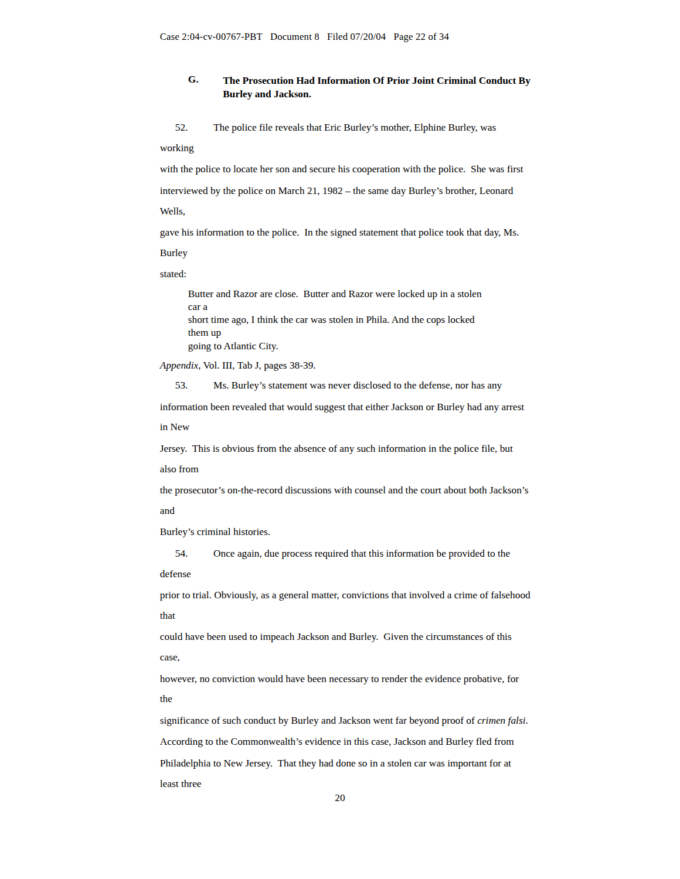Case 2:04-cv-00767-PBT Document 8 Filed 07/20/04 Page 22 of 34
G.
The Prosecution Had Information Of Prior Joint Criminal Conduct By
Burley and Jackson.
52. The police file reveals that Eric Burley’s mother, Elphine Burley, was working
with the police to locate her son and secure his cooperation with the police. She was first
interviewed by the police on March 21, 1982 – the same day Burley’s brother, Leonard Wells,
gave his information to the police. In the signed statement that police took that day, Ms. Burley
stated:
Butter and Razor are close. Butter and Razor were locked up in a stolen car a
short time ago, I think the car was stolen in Phila. And the cops locked them up
going to Atlantic City.
Appendix, Vol. III, Tab J, pages 38-39.
53. Ms. Burley’s statement was never disclosed to the defense, nor has any
information been revealed that would suggest that either Jackson or Burley had any arrest in New
Jersey. This is obvious from the absence of any such information in the police file, but also from
the prosecutor’s on-the-record discussions with counsel and the court about both Jackson’s and
Burley’s criminal histories.
54. Once again, due process required that this information be provided to the defense
prior to trial. Obviously, as a general matter, convictions that involved a crime of falsehood that
could have been used to impeach Jackson and Burley. Given the circumstances of this case,
however, no conviction would have been necessary to render the evidence probative, for the
significance of such conduct by Burley and Jackson went far beyond proof of crimen falsi.
According to the Commonwealth’s evidence in this case, Jackson and Burley fled from
Philadelphia to New Jersey. That they had done so in a stolen car was important for at least three
20